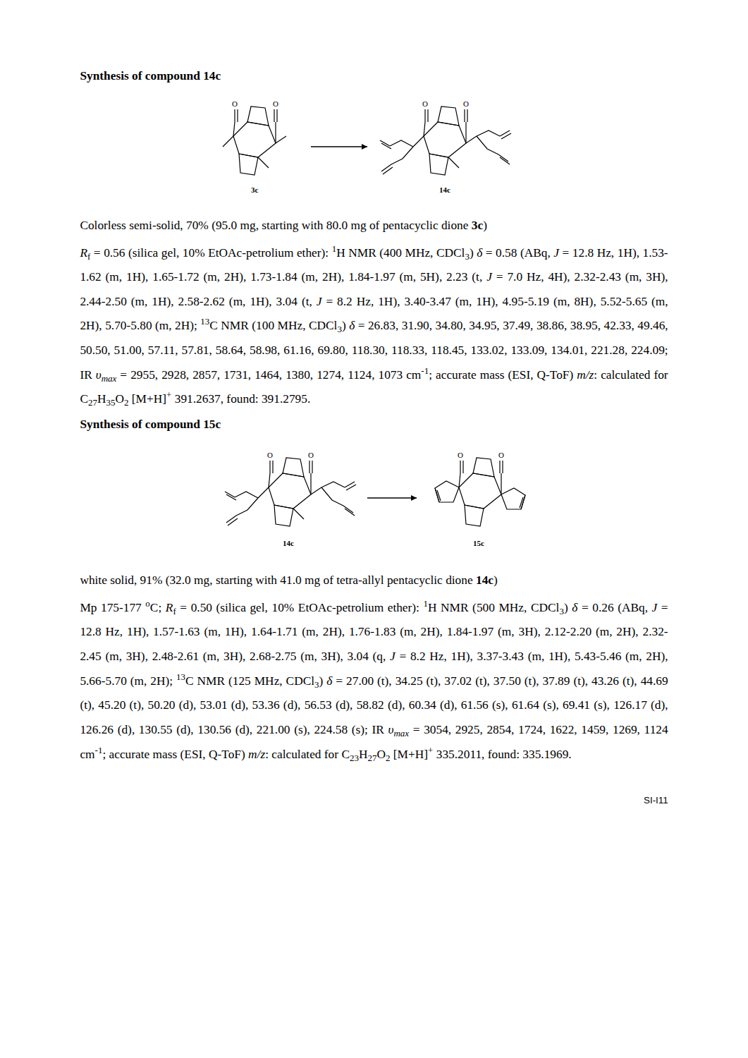Synthesis of compound 14c
O O 3c O O 14c
Colorless semi-solid, 70% (95.0 mg, starting with 80.0 mg of pentacyclic dione 3c)
Rf = 0.56 (silica gel, 10% EtOAc-petrolium ether): 1H NMR (400 MHz, CDCl3) δ = 0.58 (ABq, J = 12.8 Hz, 1H), 1.53-1.62 (m, 1H), 1.65-1.72 (m, 2H), 1.73-1.84 (m, 2H), 1.84-1.97 (m, 5H), 2.23 (t, J = 7.0 Hz, 4H), 2.32-2.43 (m, 3H), 2.44-2.50 (m, 1H), 2.58-2.62 (m, 1H), 3.04 (t, J = 8.2 Hz, 1H), 3.40-3.47 (m, 1H), 4.95-5.19 (m, 8H), 5.52-5.65 (m, 2H), 5.70-5.80 (m, 2H); 13C NMR (100 MHz, CDCl3) δ = 26.83, 31.90, 34.80, 34.95, 37.49, 38.86, 38.95, 42.33, 49.46, 50.50, 51.00, 57.11, 57.81, 58.64, 58.98, 61.16, 69.80, 118.30, 118.33, 118.45, 133.02, 133.09, 134.01, 221.28, 224.09; IR υmax = 2955, 2928, 2857, 1731, 1464, 1380, 1274, 1124, 1073 cm-1; accurate mass (ESI, Q-ToF) m/z: calculated for C27H35O2 [M+H]+ 391.2637, found: 391.2795.
Synthesis of compound 15c
O O 14c O O 15c
white solid, 91% (32.0 mg, starting with 41.0 mg of tetra-allyl pentacyclic dione 14c)
Mp 175-177 oC; Rf = 0.50 (silica gel, 10% EtOAc-petrolium ether): 1H NMR (500 MHz, CDCl3) δ = 0.26 (ABq, J = 12.8 Hz, 1H), 1.57-1.63 (m, 1H), 1.64-1.71 (m, 2H), 1.76-1.83 (m, 2H), 1.84-1.97 (m, 3H), 2.12-2.20 (m, 2H), 2.32-2.45 (m, 3H), 2.48-2.61 (m, 3H), 2.68-2.75 (m, 3H), 3.04 (q, J = 8.2 Hz, 1H), 3.37-3.43 (m, 1H), 5.43-5.46 (m, 2H), 5.66-5.70 (m, 2H); 13C NMR (125 MHz, CDCl3) δ = 27.00 (t), 34.25 (t), 37.02 (t), 37.50 (t), 37.89 (t), 43.26 (t), 44.69 (t), 45.20 (t), 50.20 (d), 53.01 (d), 53.36 (d), 56.53 (d), 58.82 (d), 60.34 (d), 61.56 (s), 61.64 (s), 69.41 (s), 126.17 (d), 126.26 (d), 130.55 (d), 130.56 (d), 221.00 (s), 224.58 (s); IR υmax = 3054, 2925, 2854, 1724, 1622, 1459, 1269, 1124 cm-1; accurate mass (ESI, Q-ToF) m/z: calculated for C23H27O2 [M+H]+ 335.2011, found: 335.1969.
SI-I11